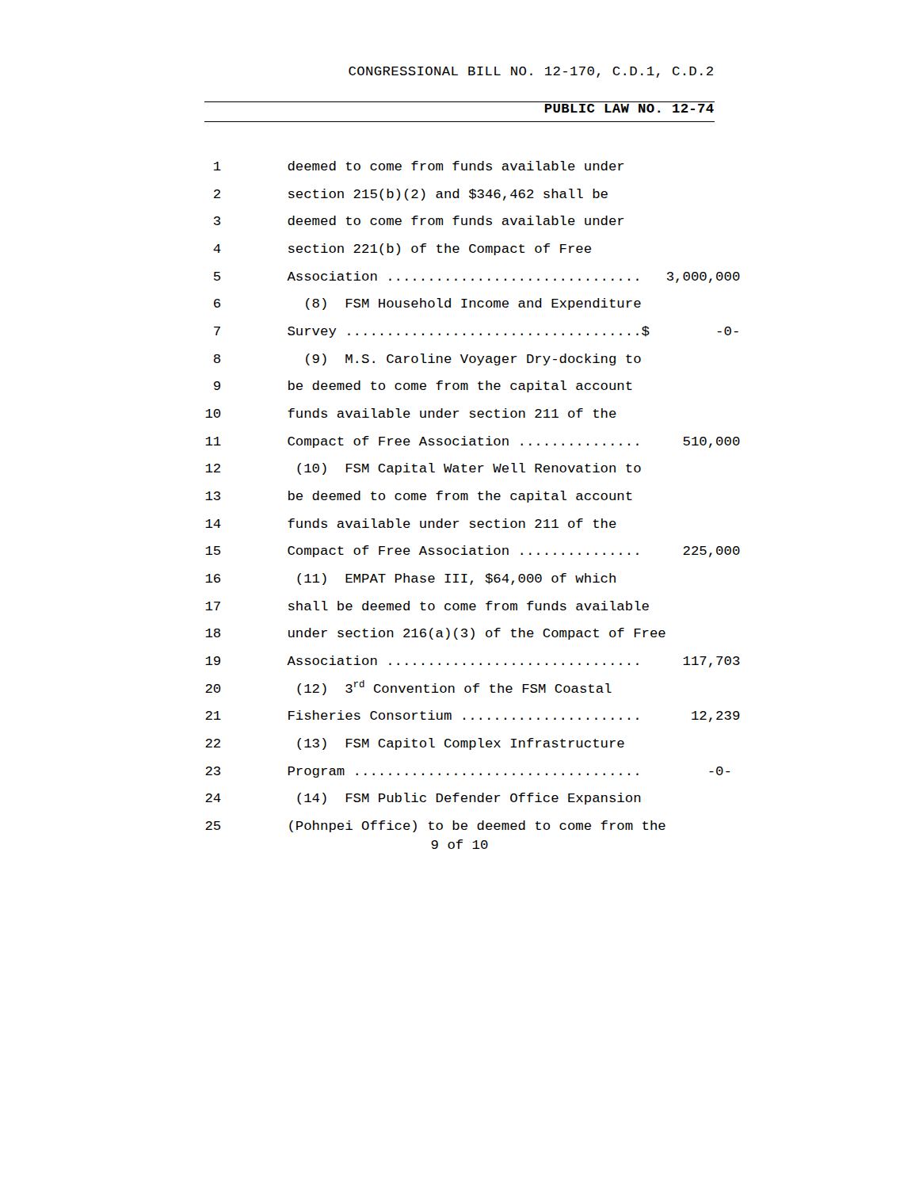CONGRESSIONAL BILL NO. 12-170, C.D.1, C.D.2
PUBLIC LAW NO. 12-74
| 1 | deemed to come from funds available under |
| 2 | section 215(b)(2) and $346,462 shall be |
| 3 | deemed to come from funds available under |
| 4 | section 221(b) of the Compact of Free |
| 5 | Association ............................... 3,000,000 |
| 6 | (8) FSM Household Income and Expenditure |
| 7 | Survey ....................................$ -0- |
| 8 | (9) M.S. Caroline Voyager Dry-docking to |
| 9 | be deemed to come from the capital account |
| 10 | funds available under section 211 of the |
| 11 | Compact of Free Association ............... 510,000 |
| 12 | (10) FSM Capital Water Well Renovation to |
| 13 | be deemed to come from the capital account |
| 14 | funds available under section 211 of the |
| 15 | Compact of Free Association ............... 225,000 |
| 16 | (11) EMPAT Phase III, $64,000 of which |
| 17 | shall be deemed to come from funds available |
| 18 | under section 216(a)(3) of the Compact of Free |
| 19 | Association ............................... 117,703 |
| 20 | (12) 3 rd Convention of the FSM Coastal |
| 21 | Fisheries Consortium ...................... 12,239 |
| 22 | (13) FSM Capitol Complex Infrastructure |
| 23 | Program ................................... -0- |
| 24 | (14) FSM Public Defender Office Expansion |
| 25 | (Pohnpei Office) to be deemed to come from the |
9 of 10